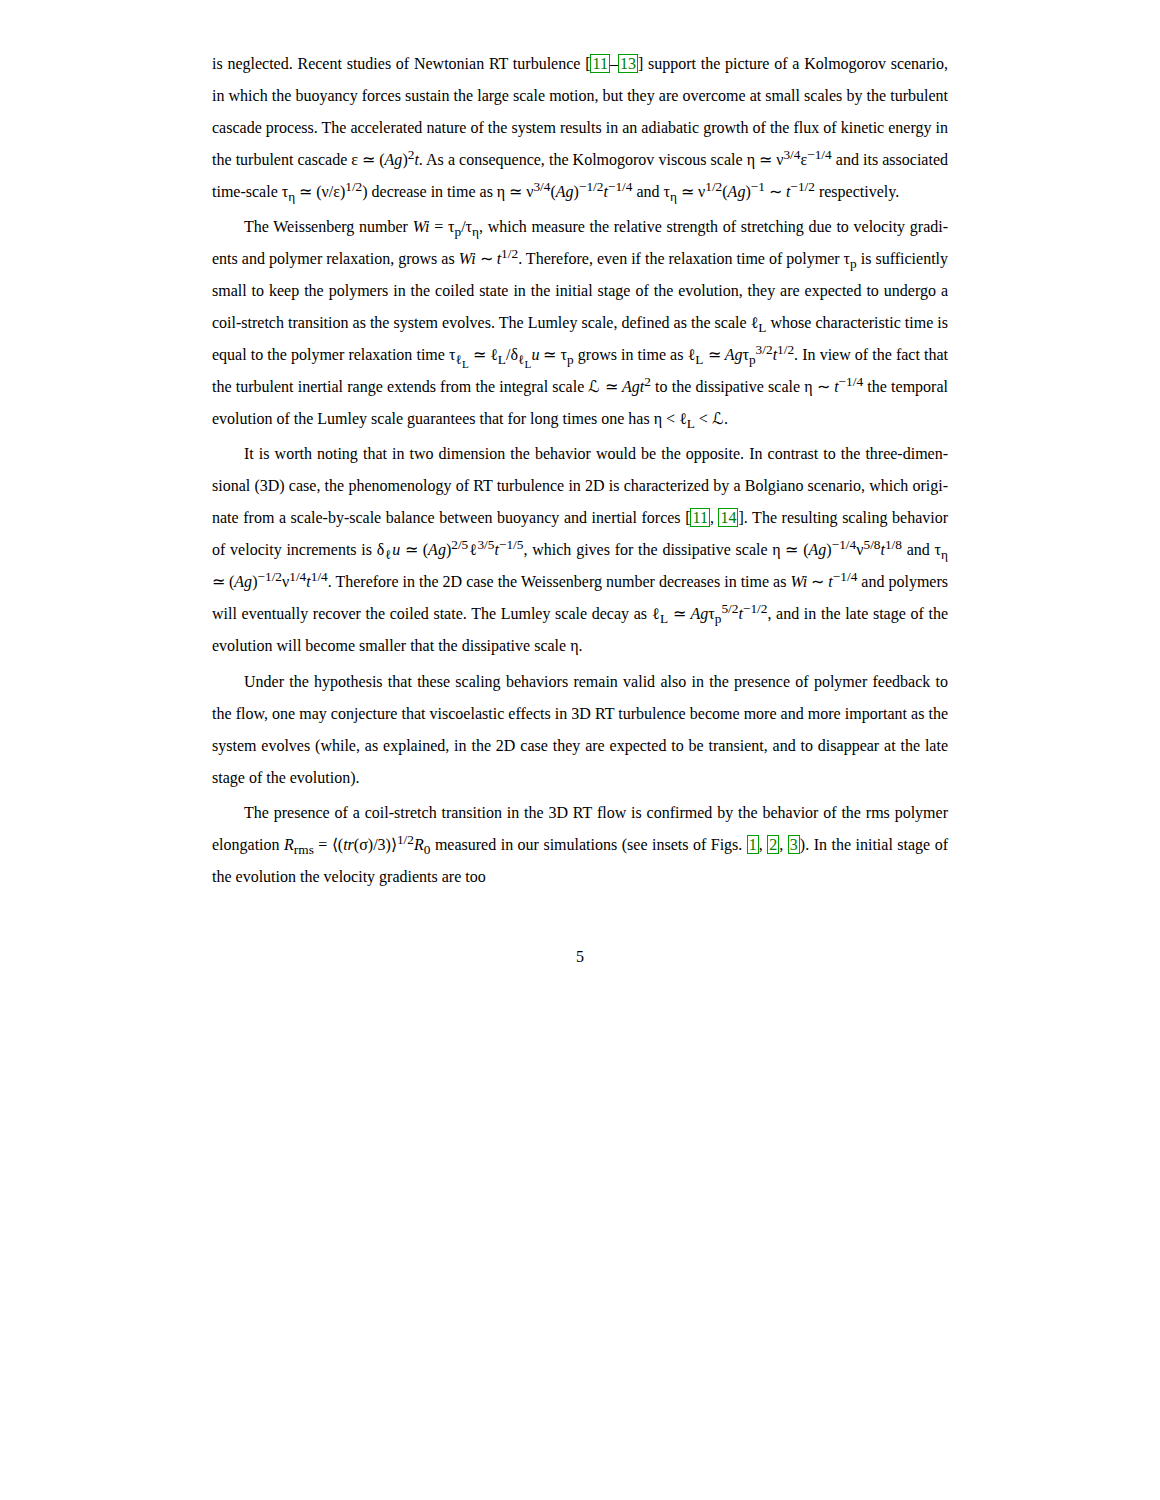is neglected. Recent studies of Newtonian RT turbulence [11–13] support the picture of a Kolmogorov scenario, in which the buoyancy forces sustain the large scale motion, but they are overcome at small scales by the turbulent cascade process. The accelerated nature of the system results in an adiabatic growth of the flux of kinetic energy in the turbulent cascade ε ≃ (Ag)2t. As a consequence, the Kolmogorov viscous scale η ≃ ν3/4ε−1/4 and its associated time-scale τη ≃ (ν/ε)1/2) decrease in time as η ≃ ν3/4(Ag)−1/2t−1/4 and τη ≃ ν1/2(Ag)−1 ∼ t−1/2 respectively.
The Weissenberg number Wi = τp/τη, which measure the relative strength of stretching due to velocity gradients and polymer relaxation, grows as Wi ∼ t1/2. Therefore, even if the relaxation time of polymer τp is sufficiently small to keep the polymers in the coiled state in the initial stage of the evolution, they are expected to undergo a coil-stretch transition as the system evolves. The Lumley scale, defined as the scale ℓL whose characteristic time is equal to the polymer relaxation time τℓL ≃ ℓL/δℓLu ≃ τp grows in time as ℓL ≃ Agτp3/2t1/2. In view of the fact that the turbulent inertial range extends from the integral scale ℒ ≃ Agt2 to the dissipative scale η ∼ t−1/4 the temporal evolution of the Lumley scale guarantees that for long times one has η < ℓL < ℒ.
It is worth noting that in two dimension the behavior would be the opposite. In contrast to the three-dimensional (3D) case, the phenomenology of RT turbulence in 2D is characterized by a Bolgiano scenario, which originate from a scale-by-scale balance between buoyancy and inertial forces [11, 14]. The resulting scaling behavior of velocity increments is δℓu ≃ (Ag)2/5ℓ3/5t−1/5, which gives for the dissipative scale η ≃ (Ag)−1/4ν5/8t1/8 and τη ≃ (Ag)−1/2ν1/4t1/4. Therefore in the 2D case the Weissenberg number decreases in time as Wi ∼ t−1/4 and polymers will eventually recover the coiled state. The Lumley scale decay as ℓL ≃ Agτp5/2t−1/2, and in the late stage of the evolution will become smaller that the dissipative scale η.
Under the hypothesis that these scaling behaviors remain valid also in the presence of polymer feedback to the flow, one may conjecture that viscoelastic effects in 3D RT turbulence become more and more important as the system evolves (while, as explained, in the 2D case they are expected to be transient, and to disappear at the late stage of the evolution).
The presence of a coil-stretch transition in the 3D RT flow is confirmed by the behavior of the rms polymer elongation Rrms = ⟨(tr(σ)/3)⟩1/2R0 measured in our simulations (see insets of Figs. 1, 2, 3). In the initial stage of the evolution the velocity gradients are too
5